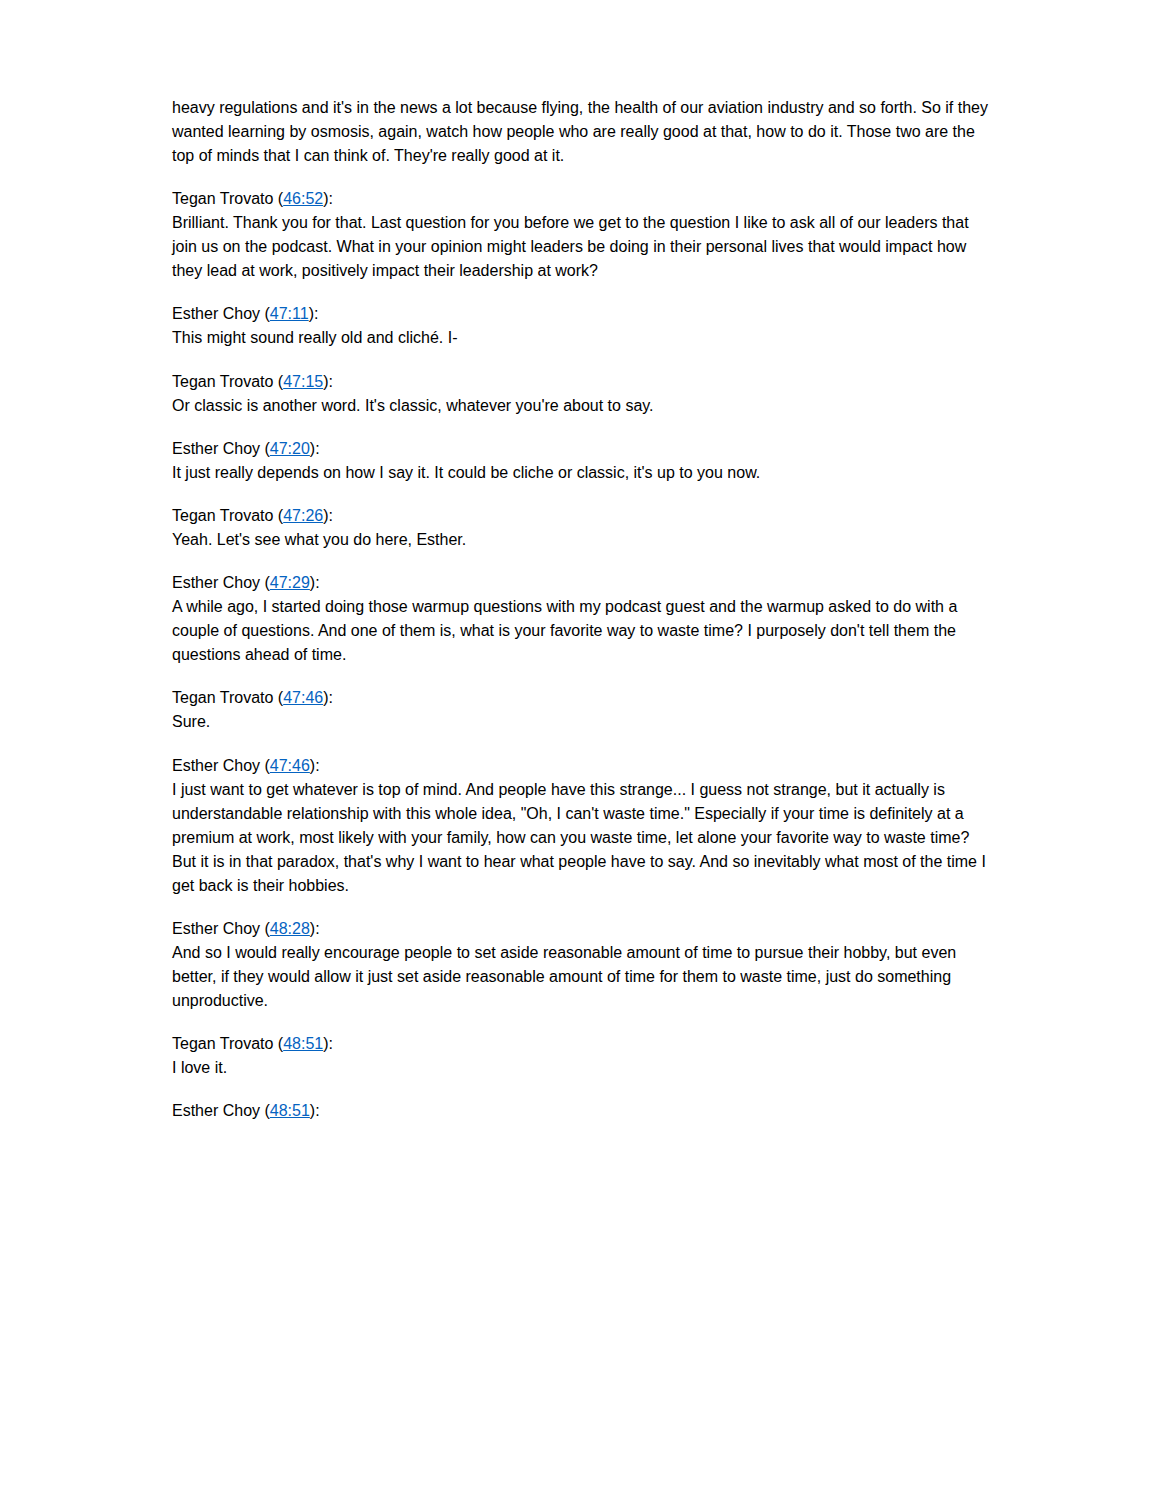heavy regulations and it's in the news a lot because flying, the health of our aviation industry and so forth. So if they wanted learning by osmosis, again, watch how people who are really good at that, how to do it. Those two are the top of minds that I can think of. They're really good at it.
Tegan Trovato (46:52):
Brilliant. Thank you for that. Last question for you before we get to the question I like to ask all of our leaders that join us on the podcast. What in your opinion might leaders be doing in their personal lives that would impact how they lead at work, positively impact their leadership at work?
Esther Choy (47:11):
This might sound really old and cliché. I-
Tegan Trovato (47:15):
Or classic is another word. It's classic, whatever you're about to say.
Esther Choy (47:20):
It just really depends on how I say it. It could be cliche or classic, it's up to you now.
Tegan Trovato (47:26):
Yeah. Let's see what you do here, Esther.
Esther Choy (47:29):
A while ago, I started doing those warmup questions with my podcast guest and the warmup asked to do with a couple of questions. And one of them is, what is your favorite way to waste time? I purposely don't tell them the questions ahead of time.
Tegan Trovato (47:46):
Sure.
Esther Choy (47:46):
I just want to get whatever is top of mind. And people have this strange... I guess not strange, but it actually is understandable relationship with this whole idea, "Oh, I can't waste time." Especially if your time is definitely at a premium at work, most likely with your family, how can you waste time, let alone your favorite way to waste time? But it is in that paradox, that's why I want to hear what people have to say. And so inevitably what most of the time I get back is their hobbies.
Esther Choy (48:28):
And so I would really encourage people to set aside reasonable amount of time to pursue their hobby, but even better, if they would allow it just set aside reasonable amount of time for them to waste time, just do something unproductive.
Tegan Trovato (48:51):
I love it.
Esther Choy (48:51):